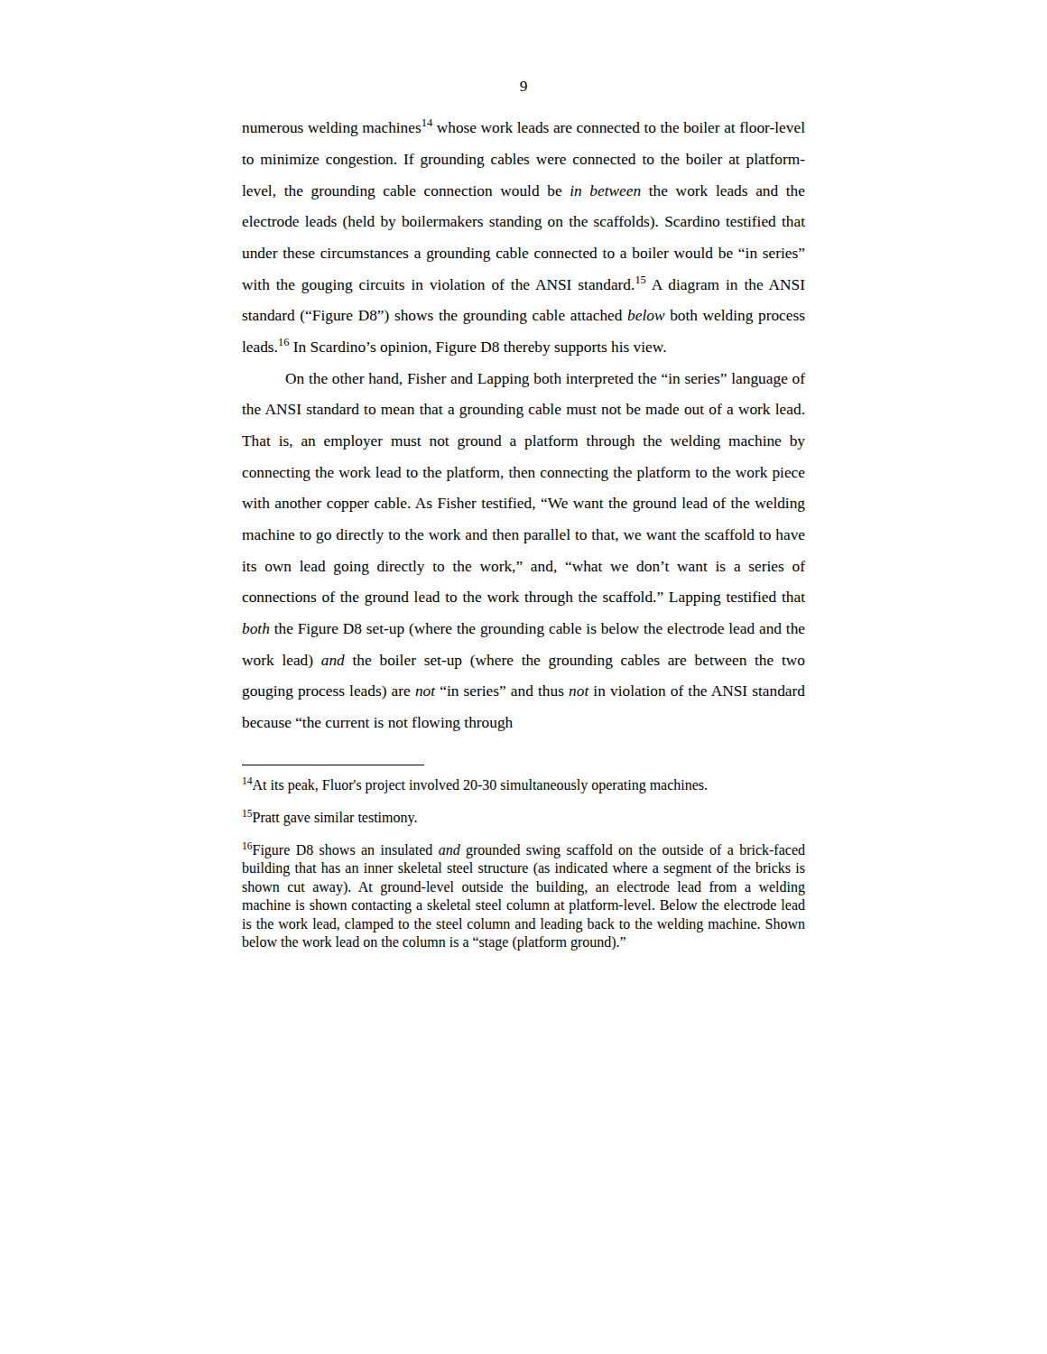9
numerous welding machines14 whose work leads are connected to the boiler at floor-level to minimize congestion. If grounding cables were connected to the boiler at platform-level, the grounding cable connection would be in between the work leads and the electrode leads (held by boilermakers standing on the scaffolds). Scardino testified that under these circumstances a grounding cable connected to a boiler would be “in series” with the gouging circuits in violation of the ANSI standard.15 A diagram in the ANSI standard (“Figure D8”) shows the grounding cable attached below both welding process leads.16 In Scardino’s opinion, Figure D8 thereby supports his view.
On the other hand, Fisher and Lapping both interpreted the “in series” language of the ANSI standard to mean that a grounding cable must not be made out of a work lead. That is, an employer must not ground a platform through the welding machine by connecting the work lead to the platform, then connecting the platform to the work piece with another copper cable. As Fisher testified, “We want the ground lead of the welding machine to go directly to the work and then parallel to that, we want the scaffold to have its own lead going directly to the work,” and, “what we don’t want is a series of connections of the ground lead to the work through the scaffold.” Lapping testified that both the Figure D8 set-up (where the grounding cable is below the electrode lead and the work lead) and the boiler set-up (where the grounding cables are between the two gouging process leads) are not “in series” and thus not in violation of the ANSI standard because “the current is not flowing through
14At its peak, Fluor's project involved 20-30 simultaneously operating machines.
15Pratt gave similar testimony.
16Figure D8 shows an insulated and grounded swing scaffold on the outside of a brick-faced building that has an inner skeletal steel structure (as indicated where a segment of the bricks is shown cut away). At ground-level outside the building, an electrode lead from a welding machine is shown contacting a skeletal steel column at platform-level. Below the electrode lead is the work lead, clamped to the steel column and leading back to the welding machine. Shown below the work lead on the column is a “stage (platform ground).”